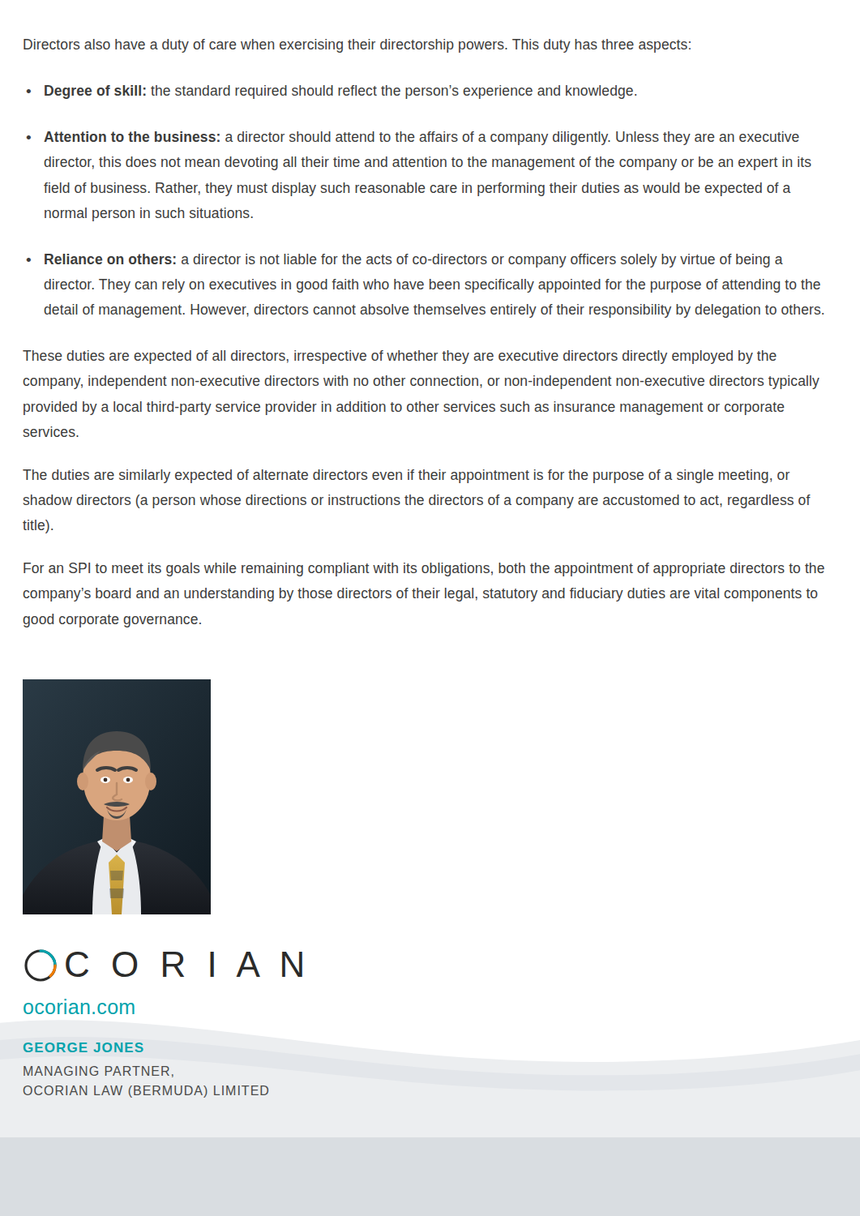Directors also have a duty of care when exercising their directorship powers. This duty has three aspects:
Degree of skill: the standard required should reflect the person’s experience and knowledge.
Attention to the business: a director should attend to the affairs of a company diligently. Unless they are an executive director, this does not mean devoting all their time and attention to the management of the company or be an expert in its field of business. Rather, they must display such reasonable care in performing their duties as would be expected of a normal person in such situations.
Reliance on others: a director is not liable for the acts of co-directors or company officers solely by virtue of being a director. They can rely on executives in good faith who have been specifically appointed for the purpose of attending to the detail of management. However, directors cannot absolve themselves entirely of their responsibility by delegation to others.
These duties are expected of all directors, irrespective of whether they are executive directors directly employed by the company, independent non-executive directors with no other connection, or non-independent non-executive directors typically provided by a local third-party service provider in addition to other services such as insurance management or corporate services.
The duties are similarly expected of alternate directors even if their appointment is for the purpose of a single meeting, or shadow directors (a person whose directions or instructions the directors of a company are accustomed to act, regardless of title).
For an SPI to meet its goals while remaining compliant with its obligations, both the appointment of appropriate directors to the company’s board and an understanding by those directors of their legal, statutory and fiduciary duties are vital components to good corporate governance.
C O R I A N
ocorian.com
GEORGE JONES
MANAGING PARTNER,
OCORIAN LAW (BERMUDA) LIMITED